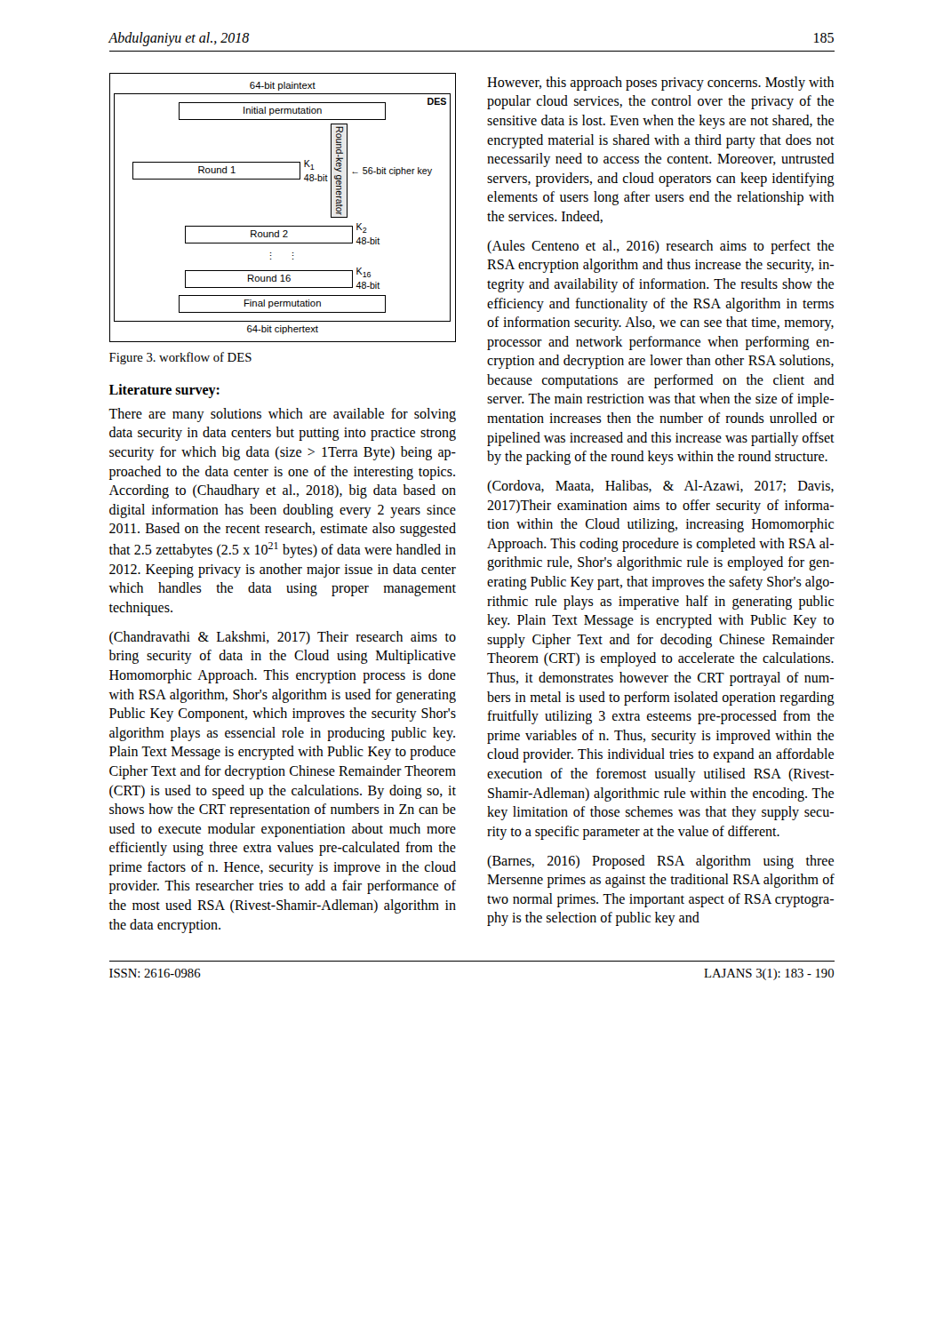Abdulganiyu et al., 2018
185
64-bit plaintext
DES
Initial permutation
Round 1
K1
48-bit
Round-key generator
← 56-bit cipher key
Round 2
K2
48-bit
⋮ ⋮
Round 16
K16
48-bit
Final permutation
64-bit ciphertext
Figure 3. workflow of DES
Literature survey:
There are many solutions which are available for solving data security in data centers but putting into practice strong security for which big data (size > 1Terra Byte) being approached to the data center is one of the interesting topics. According to (Chaudhary et al., 2018), big data based on digital information has been doubling every 2 years since 2011. Based on the recent research, estimate also suggested that 2.5 zettabytes (2.5 x 1021 bytes) of data were handled in 2012. Keeping privacy is another major issue in data center which handles the data using proper management techniques.
(Chandravathi & Lakshmi, 2017) Their research aims to bring security of data in the Cloud using Multiplicative Homomorphic Approach. This encryption process is done with RSA algorithm, Shor's algorithm is used for generating Public Key Component, which improves the security Shor's algorithm plays as essencial role in producing public key. Plain Text Message is encrypted with Public Key to produce Cipher Text and for decryption Chinese Remainder Theorem (CRT) is used to speed up the calculations. By doing so, it shows how the CRT representation of numbers in Zn can be used to execute modular exponentiation about much more efficiently using three extra values pre-calculated from the prime factors of n. Hence, security is improve in the cloud provider. This researcher tries to add a fair performance of the most used RSA (Rivest-Shamir-Adleman) algorithm in the data encryption.
However, this approach poses privacy concerns. Mostly with popular cloud services, the control over the privacy of the sensitive data is lost. Even when the keys are not shared, the encrypted material is shared with a third party that does not necessarily need to access the content. Moreover, untrusted servers, providers, and cloud operators can keep identifying elements of users long after users end the relationship with the services. Indeed,
(Aules Centeno et al., 2016) research aims to perfect the RSA encryption algorithm and thus increase the security, integrity and availability of information. The results show the efficiency and functionality of the RSA algorithm in terms of information security. Also, we can see that time, memory, processor and network performance when performing encryption and decryption are lower than other RSA solutions, because computations are performed on the client and server. The main restriction was that when the size of implementation increases then the number of rounds unrolled or pipelined was increased and this increase was partially offset by the packing of the round keys within the round structure.
(Cordova, Maata, Halibas, & Al-Azawi, 2017; Davis, 2017)Their examination aims to offer security of information within the Cloud utilizing, increasing Homomorphic Approach. This coding procedure is completed with RSA algorithmic rule, Shor's algorithmic rule is employed for generating Public Key part, that improves the safety Shor's algorithmic rule plays as imperative half in generating public key. Plain Text Message is encrypted with Public Key to supply Cipher Text and for decoding Chinese Remainder Theorem (CRT) is employed to accelerate the calculations. Thus, it demonstrates however the CRT portrayal of numbers in metal is used to perform isolated operation regarding fruitfully utilizing 3 extra esteems pre-processed from the prime variables of n. Thus, security is improved within the cloud provider. This individual tries to expand an affordable execution of the foremost usually utilised RSA (Rivest-Shamir-Adleman) algorithmic rule within the encoding. The key limitation of those schemes was that they supply security to a specific parameter at the value of different.
(Barnes, 2016) Proposed RSA algorithm using three Mersenne primes as against the traditional RSA algorithm of two normal primes. The important aspect of RSA cryptography is the selection of public key and
ISSN: 2616-0986
LAJANS 3(1): 183 - 190